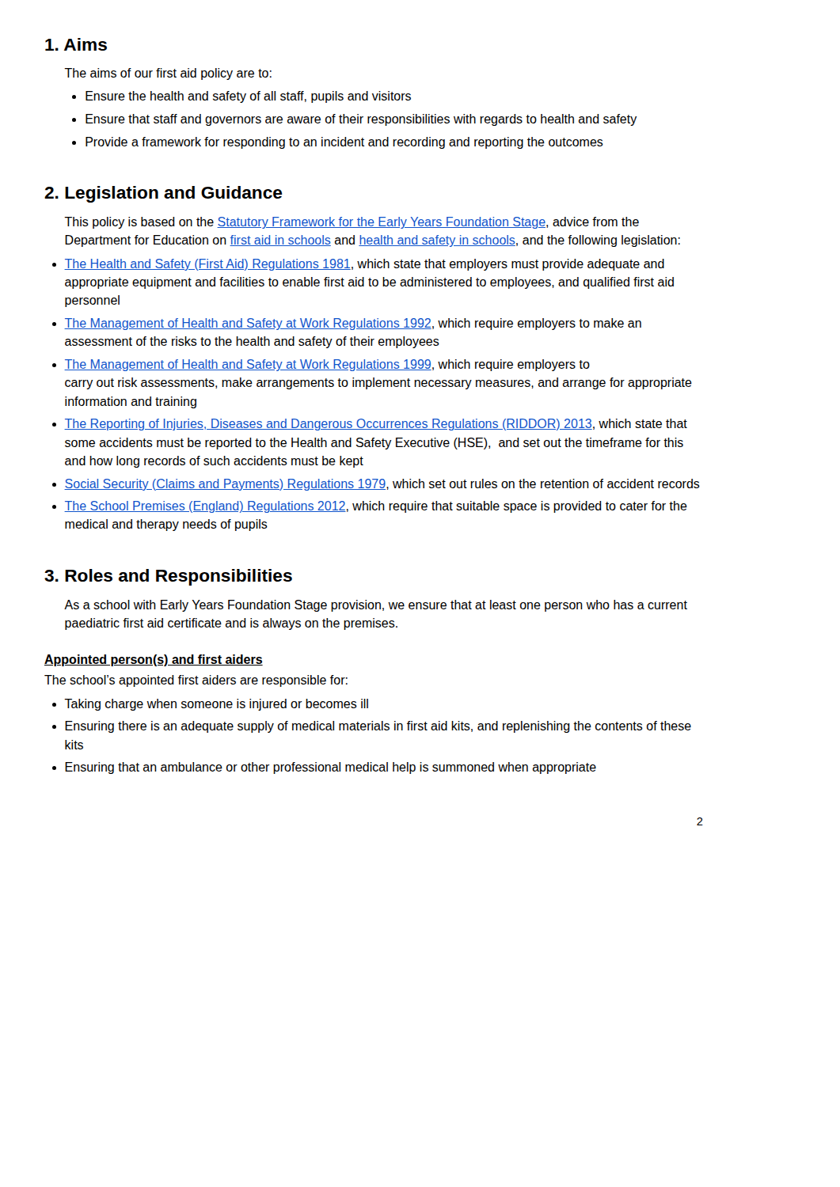1. Aims
The aims of our first aid policy are to:
Ensure the health and safety of all staff, pupils and visitors
Ensure that staff and governors are aware of their responsibilities with regards to health and safety
Provide a framework for responding to an incident and recording and reporting the outcomes
2. Legislation and Guidance
This policy is based on the Statutory Framework for the Early Years Foundation Stage, advice from the Department for Education on first aid in schools and health and safety in schools, and the following legislation:
The Health and Safety (First Aid) Regulations 1981, which state that employers must provide adequate and appropriate equipment and facilities to enable first aid to be administered to employees, and qualified first aid personnel
The Management of Health and Safety at Work Regulations 1992, which require employers to make an assessment of the risks to the health and safety of their employees
The Management of Health and Safety at Work Regulations 1999, which require employers to
carry out risk assessments, make arrangements to implement necessary measures, and arrange for appropriate information and training
The Reporting of Injuries, Diseases and Dangerous Occurrences Regulations (RIDDOR) 2013, which state that some accidents must be reported to the Health and Safety Executive (HSE), and set out the timeframe for this and how long records of such accidents must be kept
Social Security (Claims and Payments) Regulations 1979, which set out rules on the retention of accident records
The School Premises (England) Regulations 2012, which require that suitable space is provided to cater for the medical and therapy needs of pupils
3. Roles and Responsibilities
As a school with Early Years Foundation Stage provision, we ensure that at least one person who has a current paediatric first aid certificate and is always on the premises.
Appointed person(s) and first aiders
The school’s appointed first aiders are responsible for:
Taking charge when someone is injured or becomes ill
Ensuring there is an adequate supply of medical materials in first aid kits, and replenishing the contents of these kits
Ensuring that an ambulance or other professional medical help is summoned when appropriate
2